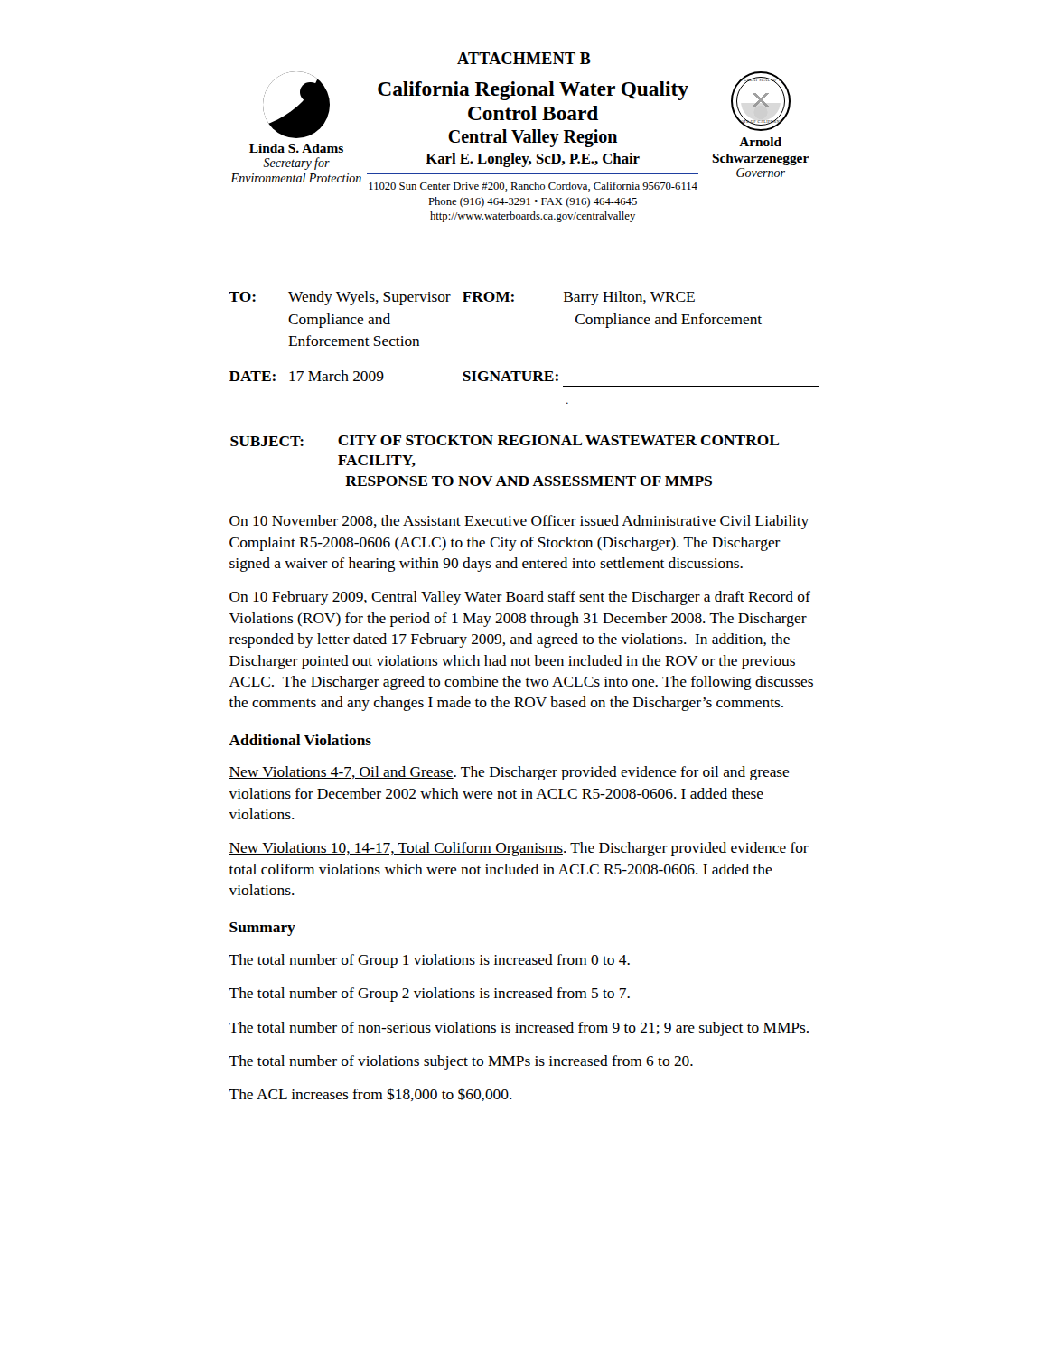ATTACHMENT B
Linda S. Adams
Secretary for
Environmental Protection
California Regional Water Quality Control Board
Central Valley Region
Karl E. Longley, ScD, P.E., Chair
11020 Sun Center Drive #200, Rancho Cordova, California 95670-6114
Phone (916) 464-3291 • FAX (916) 464-4645
http://www.waterboards.ca.gov/centralvalley
THE GREAT SEAL OF THE
STATE OF CALIFORNIA
Arnold
Schwarzenegger
Governor
| TO: | Wendy Wyels, Supervisor | FROM: | Barry Hilton, WRCE |
| | Compliance and Enforcement Section | | Compliance and Enforcement |
| DATE: | 17 March 2009 | SIGNATURE: | . |
| SUBJECT: | CITY OF STOCKTON REGIONAL WASTEWATER CONTROL FACILITY, RESPONSE TO NOV AND ASSESSMENT OF MMPS |
On 10 November 2008, the Assistant Executive Officer issued Administrative Civil Liability Complaint R5-2008-0606 (ACLC) to the City of Stockton (Discharger). The Discharger signed a waiver of hearing within 90 days and entered into settlement discussions.
On 10 February 2009, Central Valley Water Board staff sent the Discharger a draft Record of Violations (ROV) for the period of 1 May 2008 through 31 December 2008. The Discharger responded by letter dated 17 February 2009, and agreed to the violations. In addition, the Discharger pointed out violations which had not been included in the ROV or the previous ACLC. The Discharger agreed to combine the two ACLCs into one. The following discusses the comments and any changes I made to the ROV based on the Discharger’s comments.
Additional Violations
New Violations 4-7, Oil and Grease. The Discharger provided evidence for oil and grease violations for December 2002 which were not in ACLC R5-2008-0606. I added these violations.
New Violations 10, 14-17, Total Coliform Organisms. The Discharger provided evidence for total coliform violations which were not included in ACLC R5-2008-0606. I added the violations.
Summary
The total number of Group 1 violations is increased from 0 to 4.
The total number of Group 2 violations is increased from 5 to 7.
The total number of non-serious violations is increased from 9 to 21; 9 are subject to MMPs.
The total number of violations subject to MMPs is increased from 6 to 20.
The ACL increases from $18,000 to $60,000.